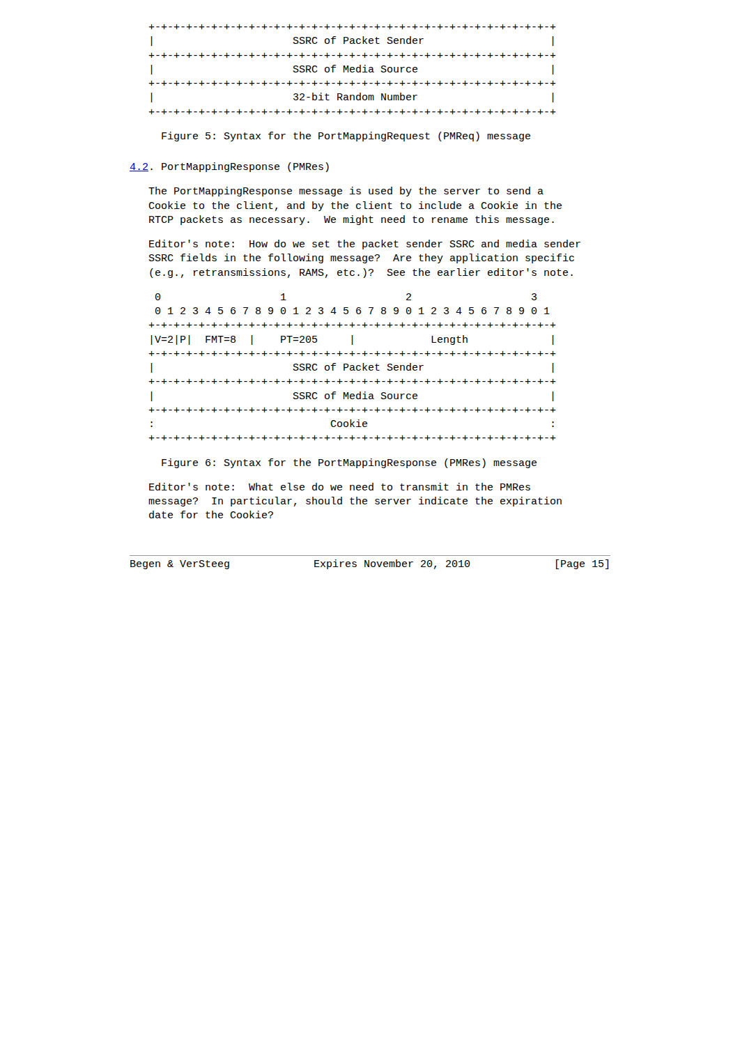+-+-+-+-+-+-+-+-+-+-+-+-+-+-+-+-+-+-+-+-+-+-+-+-+-+-+-+-+-+-+-+-+
   |                      SSRC of Packet Sender                    |
   +-+-+-+-+-+-+-+-+-+-+-+-+-+-+-+-+-+-+-+-+-+-+-+-+-+-+-+-+-+-+-+-+
   |                      SSRC of Media Source                     |
   +-+-+-+-+-+-+-+-+-+-+-+-+-+-+-+-+-+-+-+-+-+-+-+-+-+-+-+-+-+-+-+-+
   |                      32-bit Random Number                     |
   +-+-+-+-+-+-+-+-+-+-+-+-+-+-+-+-+-+-+-+-+-+-+-+-+-+-+-+-+-+-+-+-+
Figure 5: Syntax for the PortMappingRequest (PMReq) message
4.2. PortMappingResponse (PMRes)
The PortMappingResponse message is used by the server to send a Cookie to the client, and by the client to include a Cookie in the RTCP packets as necessary. We might need to rename this message.
Editor's note: How do we set the packet sender SSRC and media sender SSRC fields in the following message? Are they application specific (e.g., retransmissions, RAMS, etc.)? See the earlier editor's note.
    0                   1                   2                   3
    0 1 2 3 4 5 6 7 8 9 0 1 2 3 4 5 6 7 8 9 0 1 2 3 4 5 6 7 8 9 0 1
   +-+-+-+-+-+-+-+-+-+-+-+-+-+-+-+-+-+-+-+-+-+-+-+-+-+-+-+-+-+-+-+-+
   |V=2|P|  FMT=8  |    PT=205     |            Length             |
   +-+-+-+-+-+-+-+-+-+-+-+-+-+-+-+-+-+-+-+-+-+-+-+-+-+-+-+-+-+-+-+-+
   |                      SSRC of Packet Sender                    |
   +-+-+-+-+-+-+-+-+-+-+-+-+-+-+-+-+-+-+-+-+-+-+-+-+-+-+-+-+-+-+-+-+
   |                      SSRC of Media Source                     |
   +-+-+-+-+-+-+-+-+-+-+-+-+-+-+-+-+-+-+-+-+-+-+-+-+-+-+-+-+-+-+-+-+
   :                            Cookie                             :
   +-+-+-+-+-+-+-+-+-+-+-+-+-+-+-+-+-+-+-+-+-+-+-+-+-+-+-+-+-+-+-+-+
Figure 6: Syntax for the PortMappingResponse (PMRes) message
Editor's note: What else do we need to transmit in the PMRes message? In particular, should the server indicate the expiration date for the Cookie?
Begen & VerSteeg Expires November 20, 2010[Page 15]